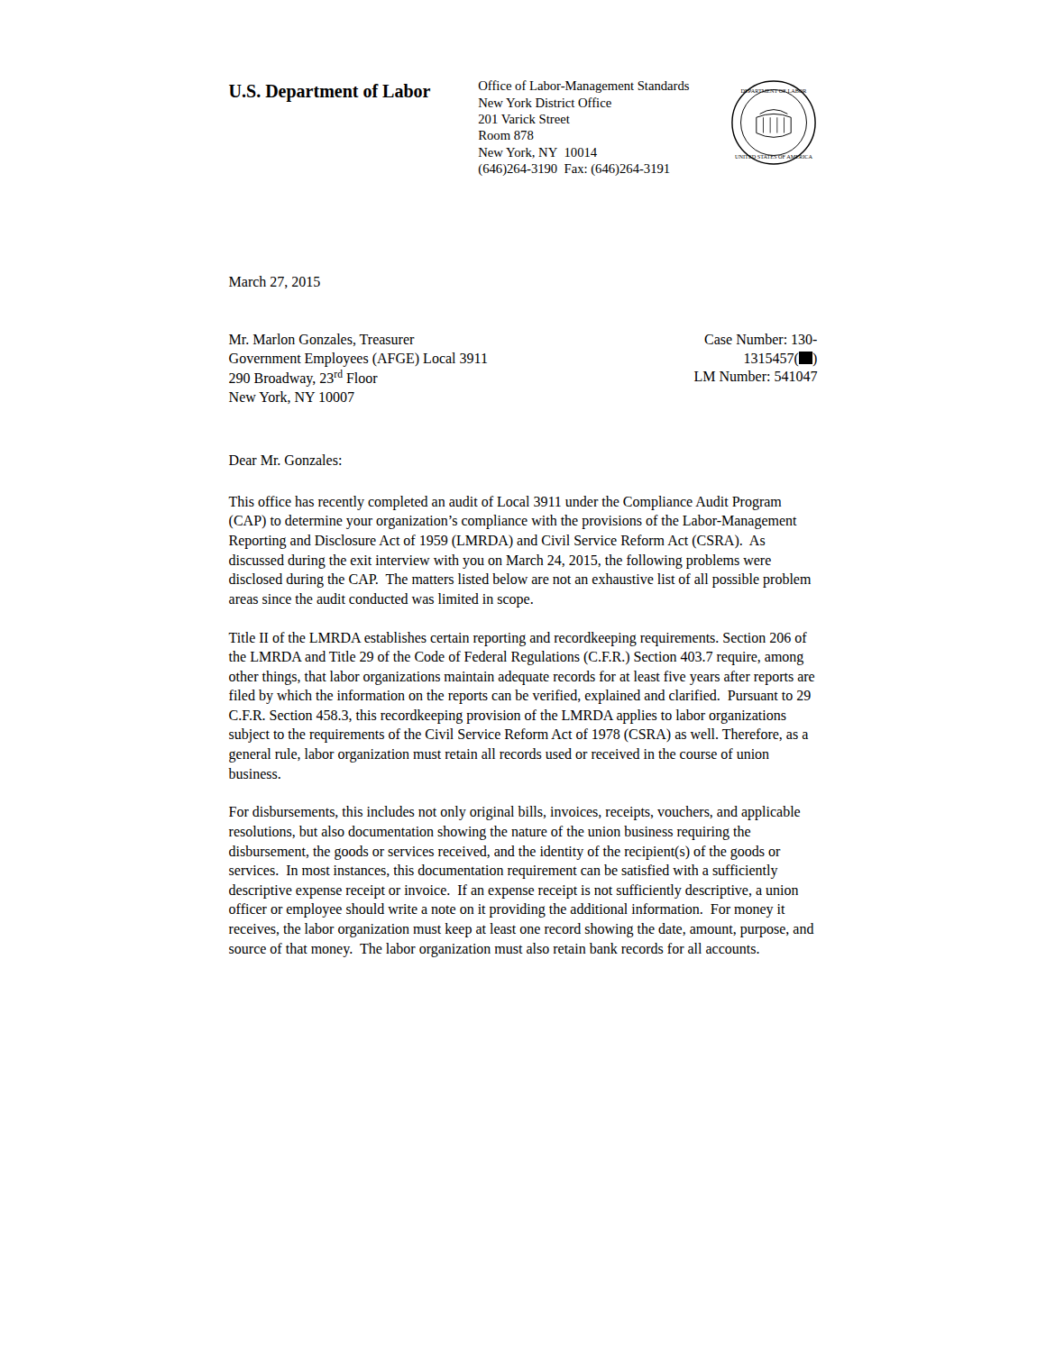U.S. Department of Labor
Office of Labor-Management Standards
New York District Office
201 Varick Street
Room 878
New York, NY 10014
(646)264-3190 Fax: (646)264-3191
March 27, 2015
Mr. Marlon Gonzales, Treasurer
Government Employees (AFGE) Local 3911
290 Broadway, 23rd Floor
New York, NY 10007
Case Number: 130-
1315457( )
LM Number: 541047
Dear Mr. Gonzales:
This office has recently completed an audit of Local 3911 under the Compliance Audit Program (CAP) to determine your organization’s compliance with the provisions of the Labor-Management Reporting and Disclosure Act of 1959 (LMRDA) and Civil Service Reform Act (CSRA). As discussed during the exit interview with you on March 24, 2015, the following problems were disclosed during the CAP. The matters listed below are not an exhaustive list of all possible problem areas since the audit conducted was limited in scope.
Title II of the LMRDA establishes certain reporting and recordkeeping requirements. Section 206 of the LMRDA and Title 29 of the Code of Federal Regulations (C.F.R.) Section 403.7 require, among other things, that labor organizations maintain adequate records for at least five years after reports are filed by which the information on the reports can be verified, explained and clarified. Pursuant to 29 C.F.R. Section 458.3, this recordkeeping provision of the LMRDA applies to labor organizations subject to the requirements of the Civil Service Reform Act of 1978 (CSRA) as well. Therefore, as a general rule, labor organization must retain all records used or received in the course of union business.
For disbursements, this includes not only original bills, invoices, receipts, vouchers, and applicable resolutions, but also documentation showing the nature of the union business requiring the disbursement, the goods or services received, and the identity of the recipient(s) of the goods or services. In most instances, this documentation requirement can be satisfied with a sufficiently descriptive expense receipt or invoice. If an expense receipt is not sufficiently descriptive, a union officer or employee should write a note on it providing the additional information. For money it receives, the labor organization must keep at least one record showing the date, amount, purpose, and source of that money. The labor organization must also retain bank records for all accounts.